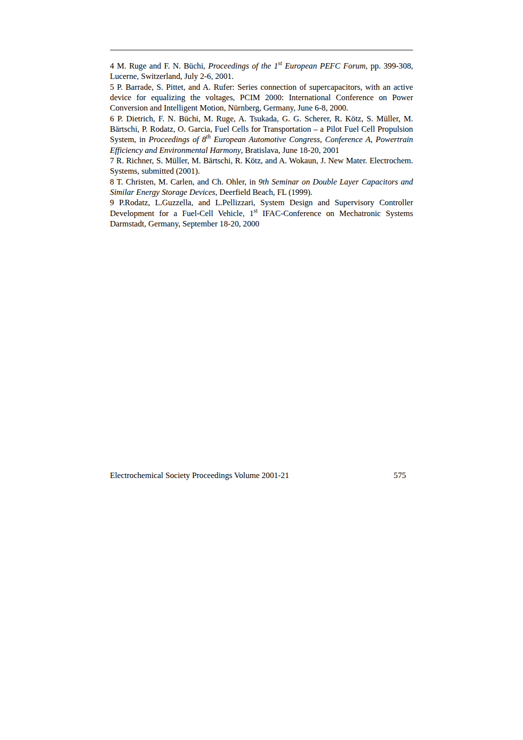4 M. Ruge and F. N. Büchi, Proceedings of the 1st European PEFC Forum, pp. 399-308, Lucerne, Switzerland, July 2-6, 2001.
5 P. Barrade, S. Pittet, and A. Rufer: Series connection of supercapacitors, with an active device for equalizing the voltages, PCIM 2000: International Conference on Power Conversion and Intelligent Motion, Nürnberg, Germany, June 6-8, 2000.
6 P. Dietrich, F. N. Büchi, M. Ruge, A. Tsukada, G. G. Scherer, R. Kötz, S. Müller, M. Bärtschi, P. Rodatz, O. Garcia, Fuel Cells for Transportation – a Pilot Fuel Cell Propulsion System, in Proceedings of 8th European Automotive Congress, Conference A, Powertrain Efficiency and Environmental Harmony, Bratislava, June 18-20, 2001
7 R. Richner, S. Müller, M. Bärtschi, R. Kötz, and A. Wokaun, J. New Mater. Electrochem. Systems, submitted (2001).
8 T. Christen, M. Carlen, and Ch. Ohler, in 9th Seminar on Double Layer Capacitors and Similar Energy Storage Devices, Deerfield Beach, FL (1999).
9 P.Rodatz, L.Guzzella, and L.Pellizzari, System Design and Supervisory Controller Development for a Fuel-Cell Vehicle, 1st IFAC-Conference on Mechatronic Systems Darmstadt, Germany, September 18-20, 2000
Electrochemical Society Proceedings Volume 2001-21 575